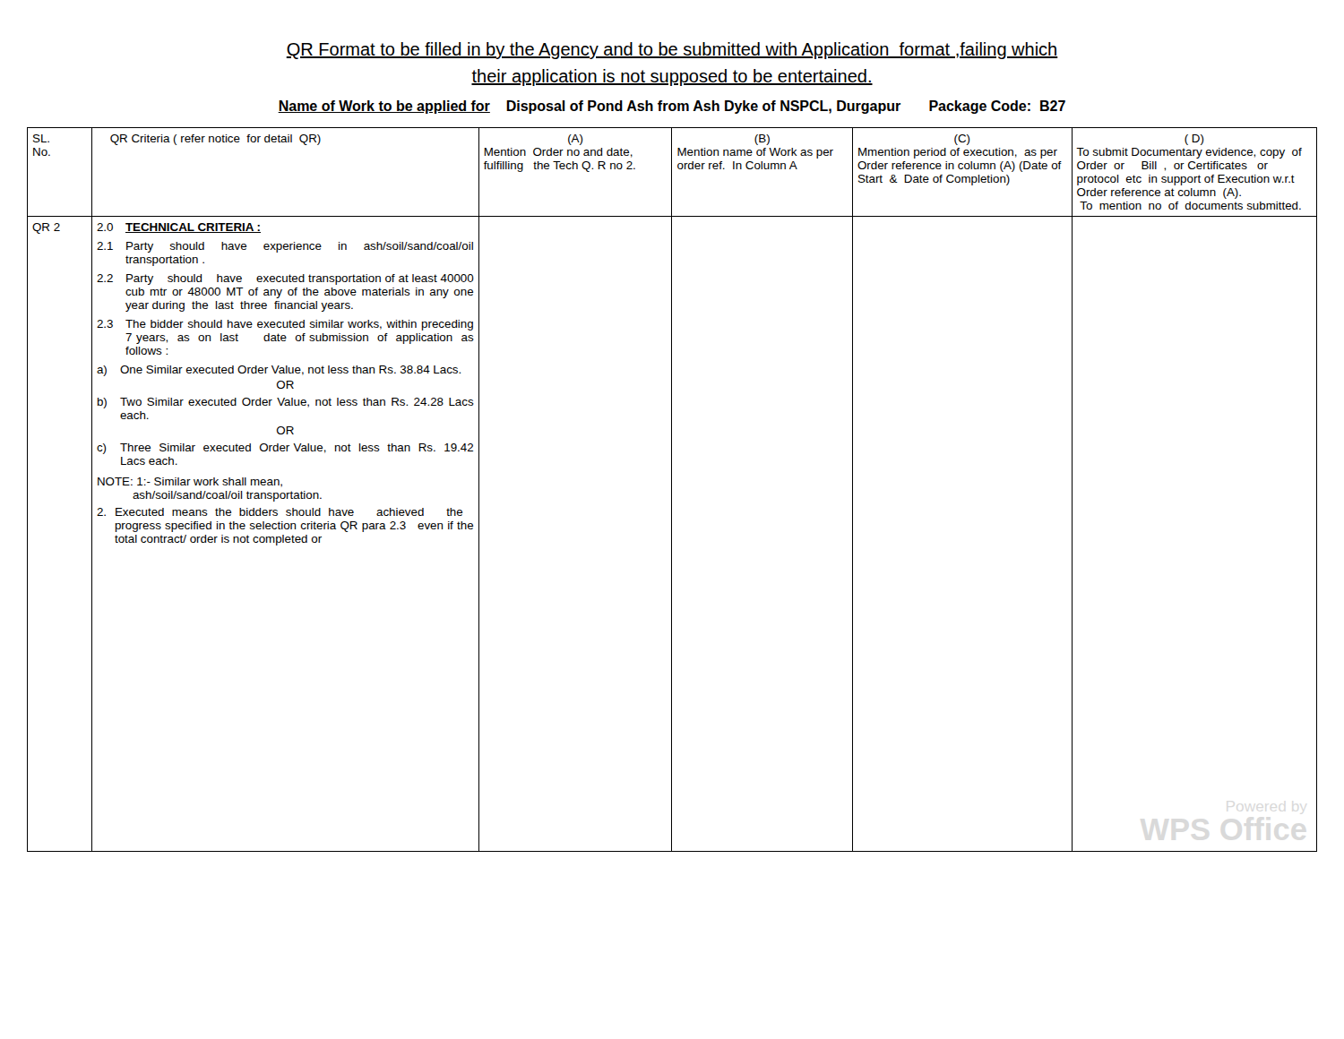QR Format to be filled in by the Agency and to be submitted with Application format ,failing which their application is not supposed to be entertained.
Name of Work to be applied for Disposal of Pond Ash from Ash Dyke of NSPCL, Durgapur Package Code: B27
| SL. No. | QR Criteria ( refer notice for detail QR) | (A) Mention Order no and date, fulfilling the Tech Q. R no 2. | (B) Mention name of Work as per order ref. In Column A | (C) Mmention period of execution, as per Order reference in column (A) (Date of Start & Date of Completion) | ( D) To submit Documentary evidence, copy of Order or Bill , or Certificates or protocol etc in support of Execution w.r.t Order reference at column (A). To mention no of documents submitted. |
| --- | --- | --- | --- | --- | --- |
| QR 2 | 2.0 TECHNICAL CRITERIA : 2.1 Party should have experience in ash/soil/sand/coal/oil transportation . 2.2 Party should have executed transportation of at least 40000 cub mtr or 48000 MT of any of the above materials in any one year during the last three financial years. 2.3 The bidder should have executed similar works, within preceding 7 years, as on last date of submission of application as follows : a) One Similar executed Order Value, not less than Rs. 38.84 Lacs. OR b) Two Similar executed Order Value, not less than Rs. 24.28 Lacs each. OR c) Three Similar executed Order Value, not less than Rs. 19.42 Lacs each. NOTE: 1:- Similar work shall mean, ash/soil/sand/coal/oil transportation. 2. Executed means the bidders should have achieved the progress specified in the selection criteria QR para 2.3 even if the total contract/ order is not completed or | | | | Powered by WPS Office |